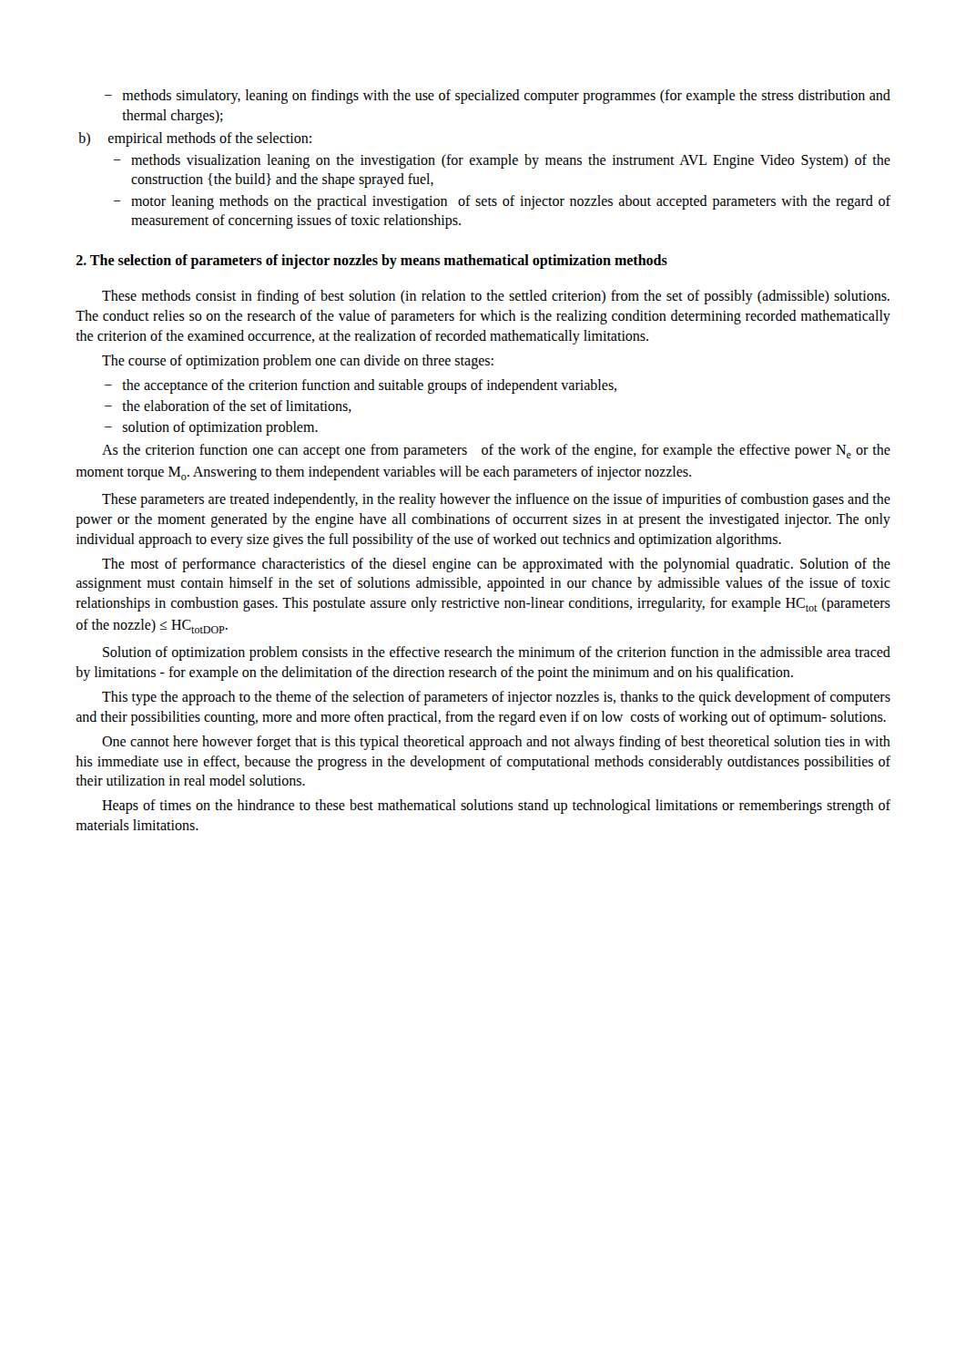methods simulatory, leaning on findings with the use of specialized computer programmes (for example the stress distribution and thermal charges);
empirical methods of the selection:
methods visualization leaning on the investigation (for example by means the instrument AVL Engine Video System) of the construction {the build} and the shape sprayed fuel,
motor leaning methods on the practical investigation of sets of injector nozzles about accepted parameters with the regard of measurement of concerning issues of toxic relationships.
2. The selection of parameters of injector nozzles by means mathematical optimization methods
These methods consist in finding of best solution (in relation to the settled criterion) from the set of possibly (admissible) solutions. The conduct relies so on the research of the value of parameters for which is the realizing condition determining recorded mathematically the criterion of the examined occurrence, at the realization of recorded mathematically limitations.
The course of optimization problem one can divide on three stages:
the acceptance of the criterion function and suitable groups of independent variables,
the elaboration of the set of limitations,
solution of optimization problem.
As the criterion function one can accept one from parameters of the work of the engine, for example the effective power Ne or the moment torque Mo. Answering to them independent variables will be each parameters of injector nozzles.
These parameters are treated independently, in the reality however the influence on the issue of impurities of combustion gases and the power or the moment generated by the engine have all combinations of occurrent sizes in at present the investigated injector. The only individual approach to every size gives the full possibility of the use of worked out technics and optimization algorithms.
The most of performance characteristics of the diesel engine can be approximated with the polynomial quadratic. Solution of the assignment must contain himself in the set of solutions admissible, appointed in our chance by admissible values of the issue of toxic relationships in combustion gases. This postulate assure only restrictive non-linear conditions, irregularity, for example HCtot (parameters of the nozzle) ≤ HCtotDOP.
Solution of optimization problem consists in the effective research the minimum of the criterion function in the admissible area traced by limitations - for example on the delimitation of the direction research of the point the minimum and on his qualification.
This type the approach to the theme of the selection of parameters of injector nozzles is, thanks to the quick development of computers and their possibilities counting, more and more often practical, from the regard even if on low costs of working out of optimum- solutions.
One cannot here however forget that is this typical theoretical approach and not always finding of best theoretical solution ties in with his immediate use in effect, because the progress in the development of computational methods considerably outdistances possibilities of their utilization in real model solutions.
Heaps of times on the hindrance to these best mathematical solutions stand up technological limitations or rememberings strength of materials limitations.